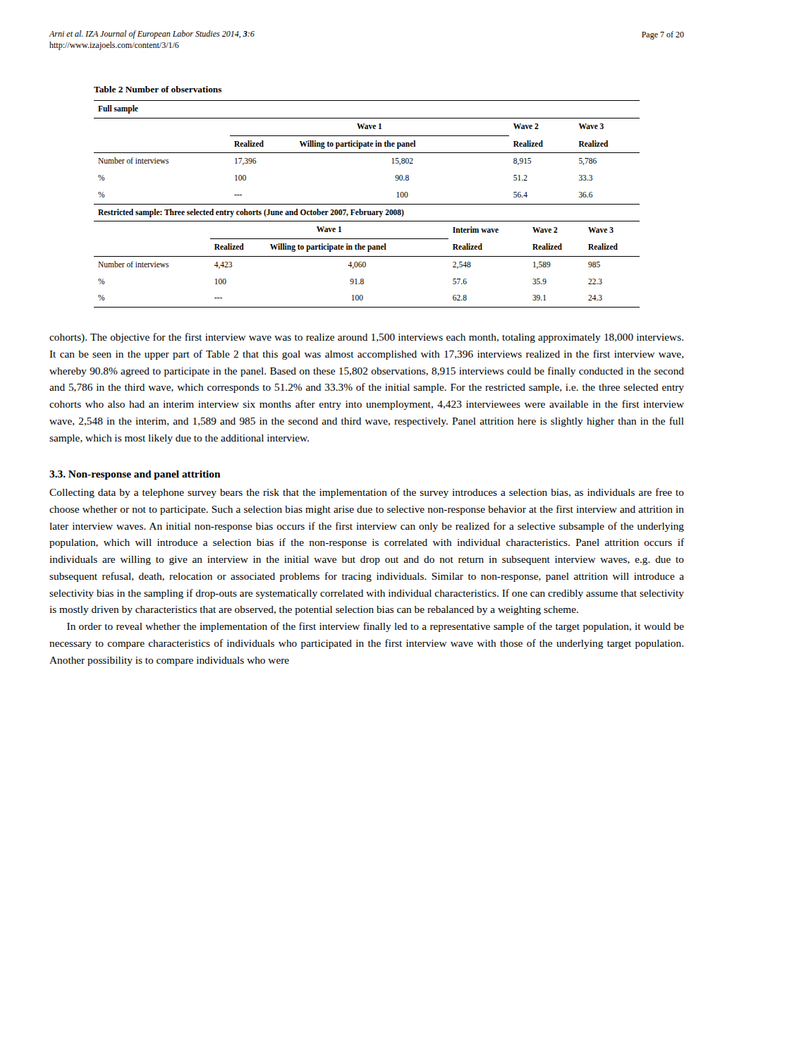Arni et al. IZA Journal of European Labor Studies 2014, 3:6
http://www.izajoels.com/content/3/1/6
Page 7 of 20
Table 2 Number of observations
| Full sample |
| | Wave 1 | Wave 2 | Wave 3 |
| | Realized | Willing to participate in the panel | Realized | Realized |
| Number of interviews | 17,396 | 15,802 | 8,915 | 5,786 |
| % | 100 | 90.8 | 51.2 | 33.3 |
| % | --- | 100 | 56.4 | 36.6 |
| Restricted sample: Three selected entry cohorts (June and October 2007, February 2008) |
| | Wave 1 | Interim wave | Wave 2 | Wave 3 |
| | Realized | Willing to participate in the panel | Realized | Realized | Realized |
| Number of interviews | 4,423 | 4,060 | 2,548 | 1,589 | 985 |
| % | 100 | 91.8 | 57.6 | 35.9 | 22.3 |
| % | --- | 100 | 62.8 | 39.1 | 24.3 |
cohorts). The objective for the first interview wave was to realize around 1,500 interviews each month, totaling approximately 18,000 interviews. It can be seen in the upper part of Table 2 that this goal was almost accomplished with 17,396 interviews realized in the first interview wave, whereby 90.8% agreed to participate in the panel. Based on these 15,802 observations, 8,915 interviews could be finally conducted in the second and 5,786 in the third wave, which corresponds to 51.2% and 33.3% of the initial sample. For the restricted sample, i.e. the three selected entry cohorts who also had an interim interview six months after entry into unemployment, 4,423 interviewees were available in the first interview wave, 2,548 in the interim, and 1,589 and 985 in the second and third wave, respectively. Panel attrition here is slightly higher than in the full sample, which is most likely due to the additional interview.
3.3. Non-response and panel attrition
Collecting data by a telephone survey bears the risk that the implementation of the survey introduces a selection bias, as individuals are free to choose whether or not to participate. Such a selection bias might arise due to selective non-response behavior at the first interview and attrition in later interview waves. An initial non-response bias occurs if the first interview can only be realized for a selective subsample of the underlying population, which will introduce a selection bias if the non-response is correlated with individual characteristics. Panel attrition occurs if individuals are willing to give an interview in the initial wave but drop out and do not return in subsequent interview waves, e.g. due to subsequent refusal, death, relocation or associated problems for tracing individuals. Similar to non-response, panel attrition will introduce a selectivity bias in the sampling if drop-outs are systematically correlated with individual characteristics. If one can credibly assume that selectivity is mostly driven by characteristics that are observed, the potential selection bias can be rebalanced by a weighting scheme.
In order to reveal whether the implementation of the first interview finally led to a representative sample of the target population, it would be necessary to compare characteristics of individuals who participated in the first interview wave with those of the underlying target population. Another possibility is to compare individuals who were